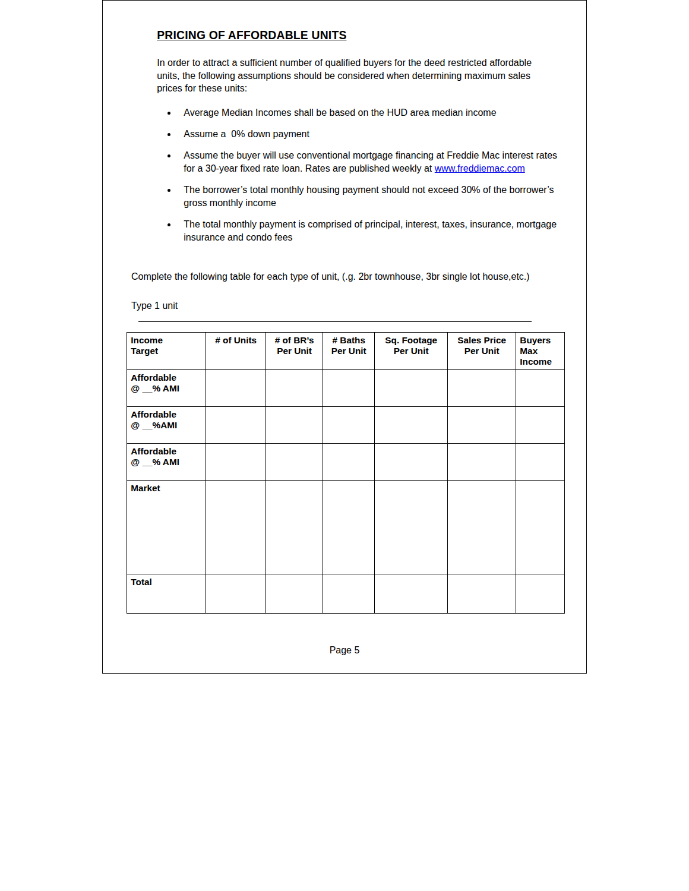PRICING OF AFFORDABLE UNITS
In order to attract a sufficient number of qualified buyers for the deed restricted affordable units, the following assumptions should be considered when determining maximum sales prices for these units:
Average Median Incomes shall be based on the HUD area median income
Assume a 0% down payment
Assume the buyer will use conventional mortgage financing at Freddie Mac interest rates for a 30-year fixed rate loan. Rates are published weekly at www.freddiemac.com
The borrower’s total monthly housing payment should not exceed 30% of the borrower’s gross monthly income
The total monthly payment is comprised of principal, interest, taxes, insurance, mortgage insurance and condo fees
Complete the following table for each type of unit, (.g. 2br townhouse, 3br single lot house,etc.)
Type 1 unit
| Income Target | # of Units | # of BR’s Per Unit | # Baths Per Unit | Sq. Footage Per Unit | Sales Price Per Unit | Buyers Max Income |
| --- | --- | --- | --- | --- | --- | --- |
| Affordable @ __% AMI | | | | | | |
| Affordable @ __%AMI | | | | | | |
| Affordable @ __% AMI | | | | | | |
| Market | | | | | | |
| Total | | | | | | |
Page 5